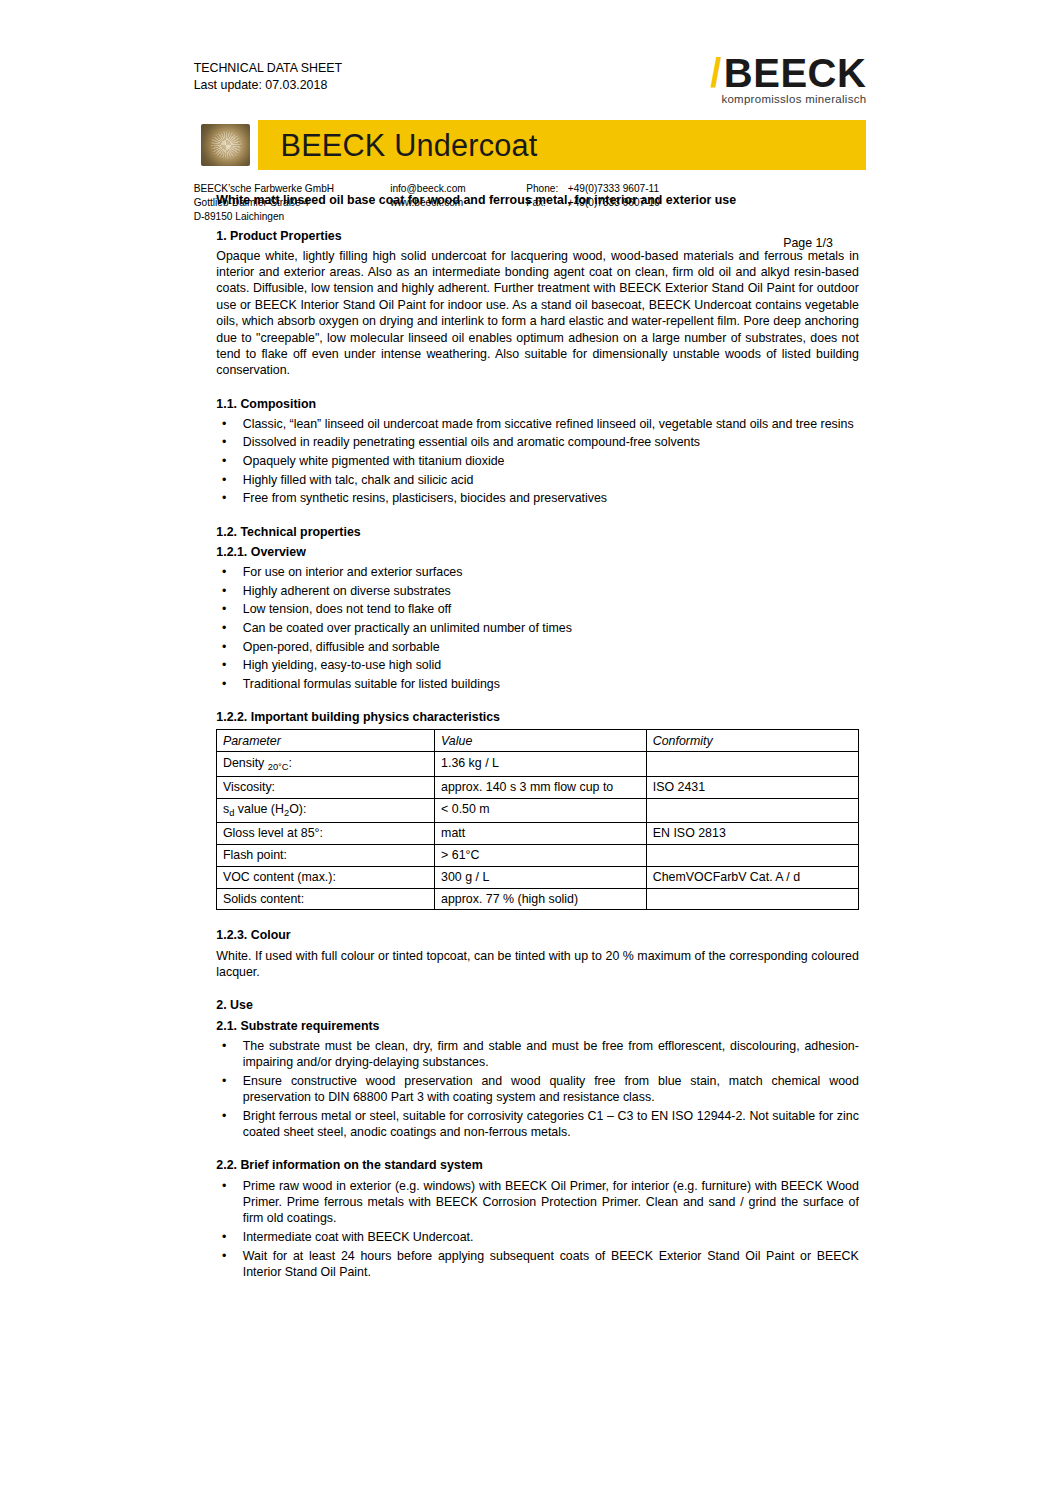TECHNICAL DATA SHEET
Last update: 07.03.2018
/BEECK
kompromisslos mineralisch
BEECK Undercoat
White matt linseed oil base coat for wood and ferrous metal, for interior and exterior use
1. Product Properties
Opaque white, lightly filling high solid undercoat for lacquering wood, wood-based materials and ferrous metals in interior and exterior areas. Also as an intermediate bonding agent coat on clean, firm old oil and alkyd resin-based coats. Diffusible, low tension and highly adherent. Further treatment with BEECK Exterior Stand Oil Paint for outdoor use or BEECK Interior Stand Oil Paint for indoor use. As a stand oil basecoat, BEECK Undercoat contains vegetable oils, which absorb oxygen on drying and interlink to form a hard elastic and water-repellent film. Pore deep anchoring due to "creepable", low molecular linseed oil enables optimum adhesion on a large number of substrates, does not tend to flake off even under intense weathering. Also suitable for dimensionally unstable woods of listed building conservation.
1.1. Composition
Classic, “lean” linseed oil undercoat made from siccative refined linseed oil, vegetable stand oils and tree resins
Dissolved in readily penetrating essential oils and aromatic compound-free solvents
Opaquely white pigmented with titanium dioxide
Highly filled with talc, chalk and silicic acid
Free from synthetic resins, plasticisers, biocides and preservatives
1.2. Technical properties
1.2.1. Overview
For use on interior and exterior surfaces
Highly adherent on diverse substrates
Low tension, does not tend to flake off
Can be coated over practically an unlimited number of times
Open-pored, diffusible and sorbable
High yielding, easy-to-use high solid
Traditional formulas suitable for listed buildings
1.2.2. Important building physics characteristics
| Parameter | Value | Conformity |
| --- | --- | --- |
| Density 20°C : | 1.36 kg / L | |
| Viscosity: | approx. 140 s 3 mm flow cup to | ISO 2431 |
| s d value (H 2 O): | < 0.50 m | |
| Gloss level at 85°: | matt | EN ISO 2813 |
| Flash point: | > 61°C | |
| VOC content (max.): | 300 g / L | ChemVOCFarbV Cat. A / d |
| Solids content: | approx. 77 % (high solid) | |
1.2.3. Colour
White. If used with full colour or tinted topcoat, can be tinted with up to 20 % maximum of the corresponding coloured lacquer.
2. Use
2.1. Substrate requirements
The substrate must be clean, dry, firm and stable and must be free from efflorescent, discolouring, adhesion-impairing and/or drying-delaying substances.
Ensure constructive wood preservation and wood quality free from blue stain, match chemical wood preservation to DIN 68800 Part 3 with coating system and resistance class.
Bright ferrous metal or steel, suitable for corrosivity categories C1 – C3 to EN ISO 12944-2. Not suitable for zinc coated sheet steel, anodic coatings and non-ferrous metals.
2.2. Brief information on the standard system
Prime raw wood in exterior (e.g. windows) with BEECK Oil Primer, for interior (e.g. furniture) with BEECK Wood Primer. Prime ferrous metals with BEECK Corrosion Protection Primer. Clean and sand / grind the surface of firm old coatings.
Intermediate coat with BEECK Undercoat.
Wait for at least 24 hours before applying subsequent coats of BEECK Exterior Stand Oil Paint or BEECK Interior Stand Oil Paint.
BEECK’sche Farbwerke GmbH
Gottlieb-Daimler-Straße 4
D-89150 Laichingen
info@beeck.com
www.beeck.com
Phone:+49(0)7333 9607-11
Fax:+49(0)7333 9607-10
Page 1/3